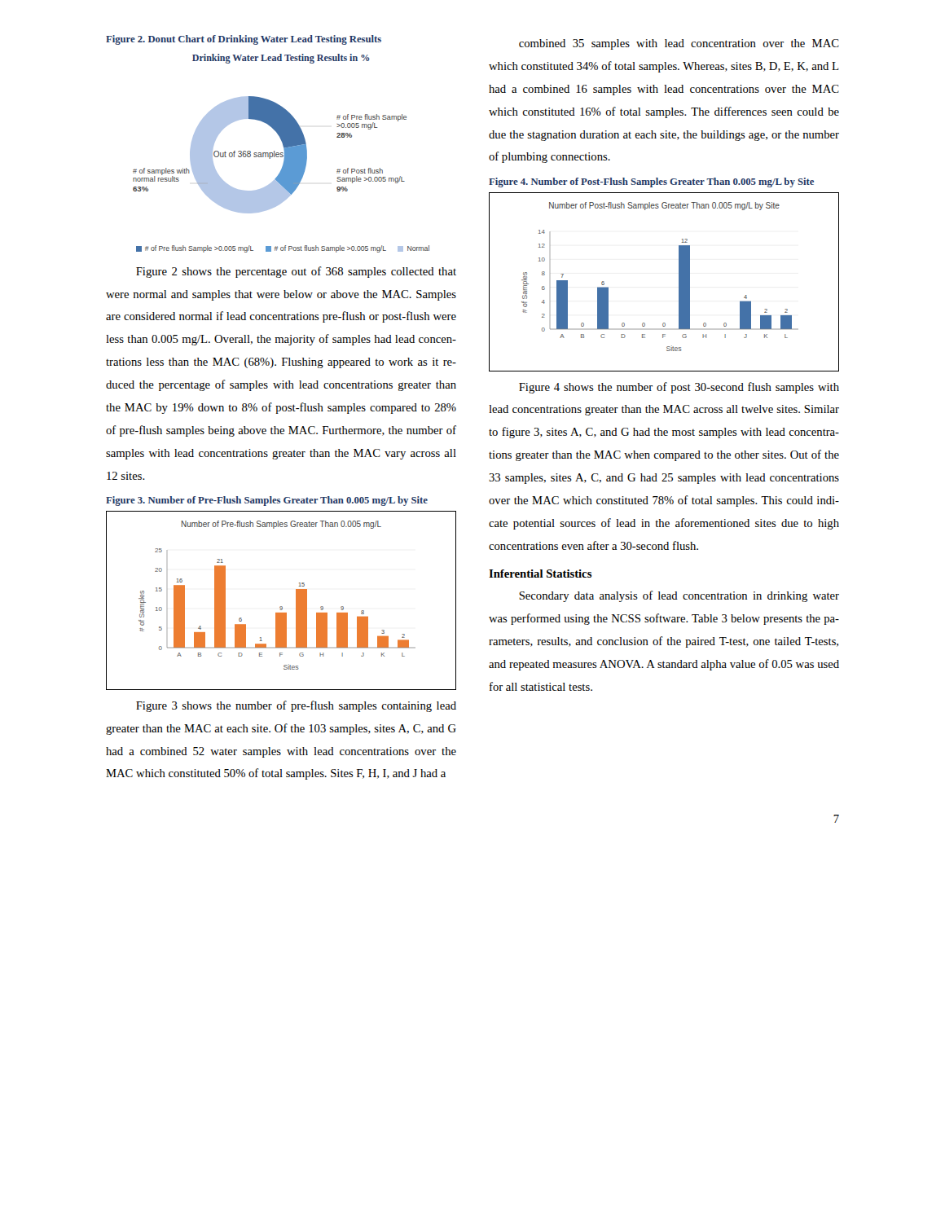Figure 2. Donut Chart of Drinking Water Lead Testing Results
Drinking Water Lead Testing Results in %
Out of 368 samples # of Pre flush Sample >0.005 mg/L 28% # of Post flush Sample >0.005 mg/L 9% # of samples with normal results 63%
# of Pre flush Sample >0.005 mg/L # of Post flush Sample >0.005 mg/L Normal
Figure 2 shows the percentage out of 368 samples collected that were normal and samples that were below or above the MAC. Samples are considered normal if lead concentrations pre-flush or post-flush were less than 0.005 mg/L. Overall, the majority of samples had lead concentrations less than the MAC (68%). Flushing appeared to work as it reduced the percentage of samples with lead concentrations greater than the MAC by 19% down to 8% of post-flush samples compared to 28% of pre-flush samples being above the MAC. Furthermore, the number of samples with lead concentrations greater than the MAC vary across all 12 sites.
Figure 3. Number of Pre-Flush Samples Greater Than 0.005 mg/L by Site
Number of Pre-flush Samples Greater Than 0.005 mg/L
# of Samples 0 5 10 15 20 25 16 4 21 6 1 9 15 9 9 8 3 2 A B C D E F G H I J K L Sites
Figure 3 shows the number of pre-flush samples containing lead greater than the MAC at each site. Of the 103 samples, sites A, C, and G had a combined 52 water samples with lead concentrations over the MAC which constituted 50% of total samples. Sites F, H, I, and J had a
combined 35 samples with lead concentration over the MAC which constituted 34% of total samples. Whereas, sites B, D, E, K, and L had a combined 16 samples with lead concentrations over the MAC which constituted 16% of total samples. The differences seen could be due the stagnation duration at each site, the buildings age, or the number of plumbing connections.
Figure 4. Number of Post-Flush Samples Greater Than 0.005 mg/L by Site
Number of Post-flush Samples Greater Than 0.005 mg/L by Site
# of Samples 0 2 4 6 8 10 12 14 7 0 6 0 0 0 12 0 0 4 2 2 A B C D E F G H I J K L Sites
Figure 4 shows the number of post 30-second flush samples with lead concentrations greater than the MAC across all twelve sites. Similar to figure 3, sites A, C, and G had the most samples with lead concentrations greater than the MAC when compared to the other sites. Out of the 33 samples, sites A, C, and G had 25 samples with lead concentrations over the MAC which constituted 78% of total samples. This could indicate potential sources of lead in the aforementioned sites due to high concentrations even after a 30-second flush.
Inferential Statistics
Secondary data analysis of lead concentration in drinking water was performed using the NCSS software. Table 3 below presents the parameters, results, and conclusion of the paired T-test, one tailed T-tests, and repeated measures ANOVA. A standard alpha value of 0.05 was used for all statistical tests.
7